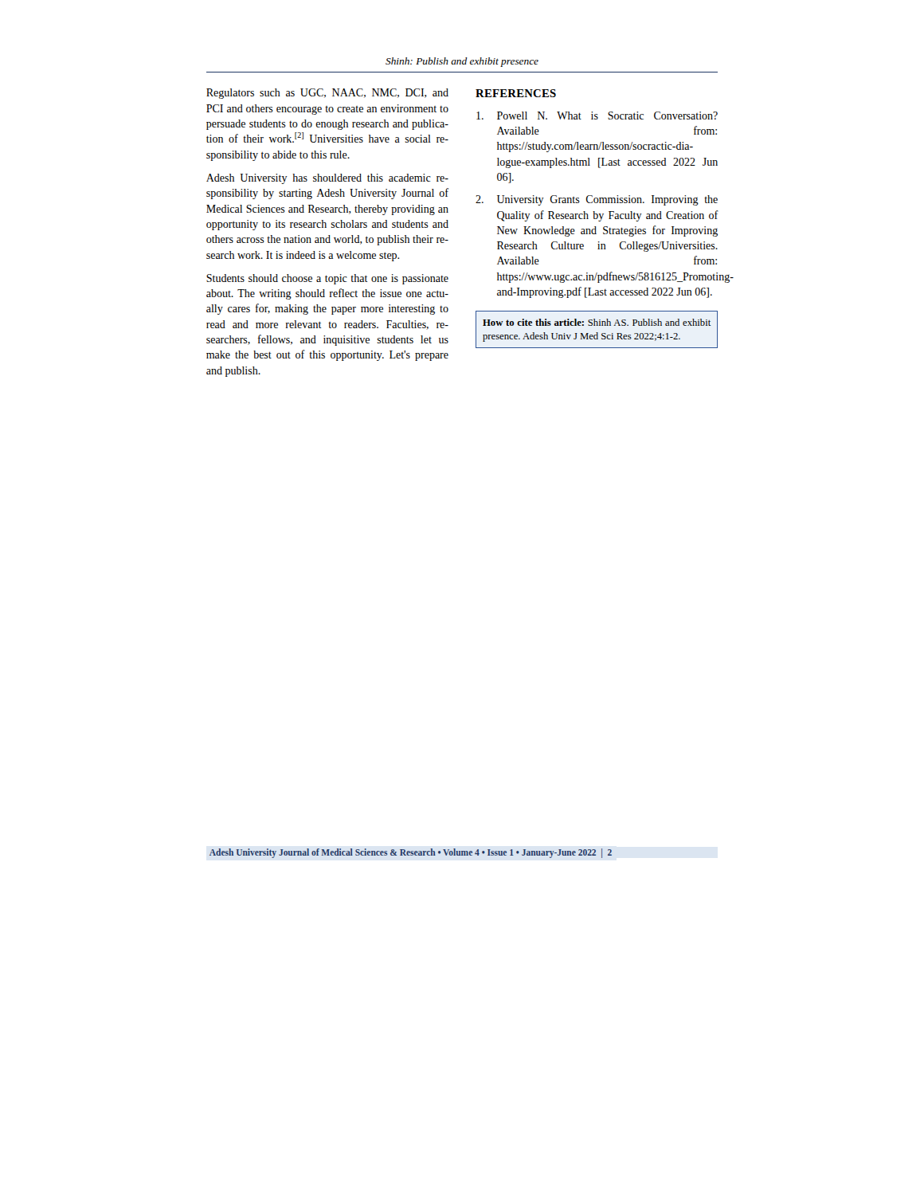Shinh: Publish and exhibit presence
Regulators such as UGC, NAAC, NMC, DCI, and PCI and others encourage to create an environment to persuade students to do enough research and publication of their work.[2] Universities have a social responsibility to abide to this rule.
Adesh University has shouldered this academic responsibility by starting Adesh University Journal of Medical Sciences and Research, thereby providing an opportunity to its research scholars and students and others across the nation and world, to publish their research work. It is indeed is a welcome step.
Students should choose a topic that one is passionate about. The writing should reflect the issue one actually cares for, making the paper more interesting to read and more relevant to readers. Faculties, researchers, fellows, and inquisitive students let us make the best out of this opportunity. Let's prepare and publish.
REFERENCES
Powell N. What is Socratic Conversation? Available from: https://study.com/learn/lesson/socractic-dialogue-examples.html [Last accessed 2022 Jun 06].
University Grants Commission. Improving the Quality of Research by Faculty and Creation of New Knowledge and Strategies for Improving Research Culture in Colleges/Universities. Available from: https://www.ugc.ac.in/pdfnews/5816125_Promoting-and-Improving.pdf [Last accessed 2022 Jun 06].
How to cite this article: Shinh AS. Publish and exhibit presence. Adesh Univ J Med Sci Res 2022;4:1-2.
Adesh University Journal of Medical Sciences & Research • Volume 4 • Issue 1 • January-June 2022 | 2